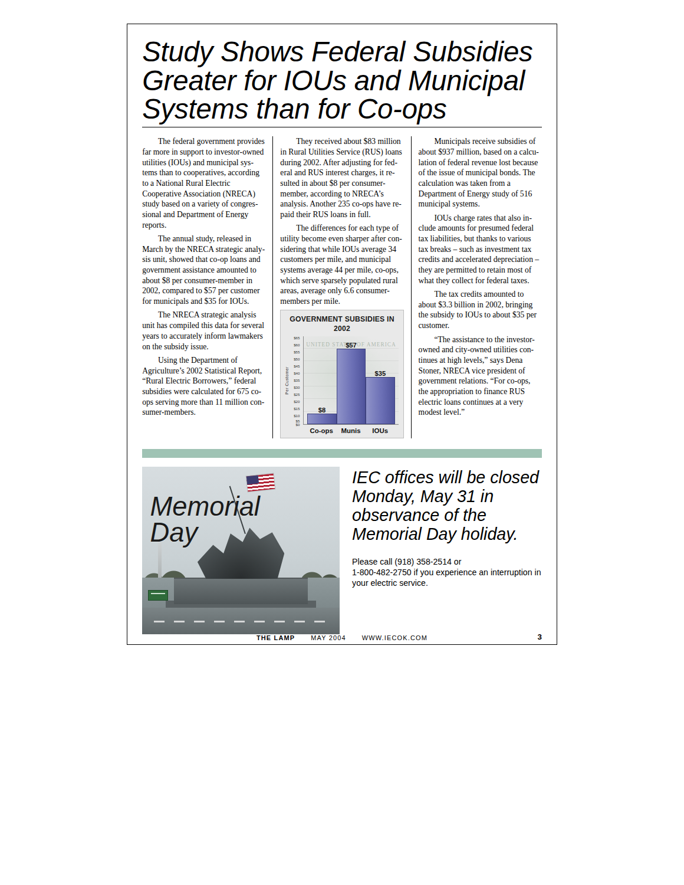Study Shows Federal Subsidies Greater for IOUs and Municipal Systems than for Co-ops
The federal government provides far more in support to investor-owned utilities (IOUs) and municipal systems than to cooperatives, according to a National Rural Electric Cooperative Association (NRECA) study based on a variety of congressional and Department of Energy reports.
The annual study, released in March by the NRECA strategic analysis unit, showed that co-op loans and government assistance amounted to about $8 per consumer-member in 2002, compared to $57 per customer for municipals and $35 for IOUs.
The NRECA strategic analysis unit has compiled this data for several years to accurately inform lawmakers on the subsidy issue.
Using the Department of Agriculture’s 2002 Statistical Report, “Rural Electric Borrowers,” federal subsidies were calculated for 675 co-ops serving more than 11 million consumer-members.
They received about $83 million in Rural Utilities Service (RUS) loans during 2002. After adjusting for federal and RUS interest charges, it resulted in about $8 per consumer-member, according to NRECA’s analysis. Another 235 co-ops have repaid their RUS loans in full.
The differences for each type of utility become even sharper after considering that while IOUs average 34 customers per mile, and municipal systems average 44 per mile, co-ops, which serve sparsely populated rural areas, average only 6.6 consumer-members per mile.
GOVERNMENT SUBSIDIES IN 2002
Per Customer
$65
$60
$55
$50
$45
$40
$35
$30
$25
$20
$15
$10
$5
$0
$8
$57
$35
Co-ops Munis IOUs
Municipals receive subsidies of about $937 million, based on a calculation of federal revenue lost because of the issue of municipal bonds. The calculation was taken from a Department of Energy study of 516 municipal systems.
IOUs charge rates that also include amounts for presumed federal tax liabilities, but thanks to various tax breaks – such as investment tax credits and accelerated depreciation – they are permitted to retain most of what they collect for federal taxes.
The tax credits amounted to about $3.3 billion in 2002, bringing the subsidy to IOUs to about $35 per customer.
“The assistance to the investor-owned and city-owned utilities continues at high levels,” says Dena Stoner, NRECA vice president of government relations. “For co-ops, the appropriation to finance RUS electric loans continues at a very modest level.”
Memorial
Day
IEC offices will be closed Monday, May 31 in observance of the Memorial Day holiday.
Please call (918) 358-2514 or
1-800-482-2750 if you experience an interruption in your electric service.
THE LAMP MAY 2004 WWW.IECOK.COM 3